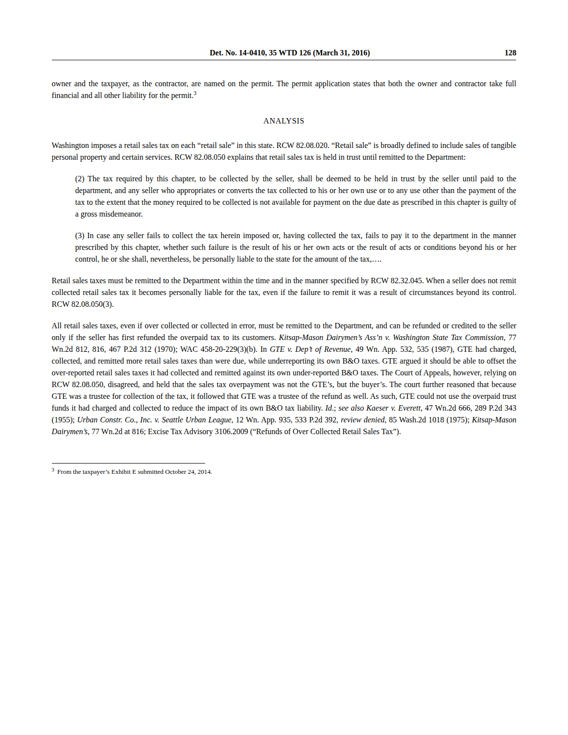Det. No. 14-0410, 35 WTD 126 (March 31, 2016) 128
owner and the taxpayer, as the contractor, are named on the permit. The permit application states that both the owner and contractor take full financial and all other liability for the permit.3
ANALYSIS
Washington imposes a retail sales tax on each “retail sale” in this state. RCW 82.08.020. “Retail sale” is broadly defined to include sales of tangible personal property and certain services. RCW 82.08.050 explains that retail sales tax is held in trust until remitted to the Department:
(2) The tax required by this chapter, to be collected by the seller, shall be deemed to be held in trust by the seller until paid to the department, and any seller who appropriates or converts the tax collected to his or her own use or to any use other than the payment of the tax to the extent that the money required to be collected is not available for payment on the due date as prescribed in this chapter is guilty of a gross misdemeanor.
(3) In case any seller fails to collect the tax herein imposed or, having collected the tax, fails to pay it to the department in the manner prescribed by this chapter, whether such failure is the result of his or her own acts or the result of acts or conditions beyond his or her control, he or she shall, nevertheless, be personally liable to the state for the amount of the tax,….
Retail sales taxes must be remitted to the Department within the time and in the manner specified by RCW 82.32.045. When a seller does not remit collected retail sales tax it becomes personally liable for the tax, even if the failure to remit it was a result of circumstances beyond its control. RCW 82.08.050(3).
All retail sales taxes, even if over collected or collected in error, must be remitted to the Department, and can be refunded or credited to the seller only if the seller has first refunded the overpaid tax to its customers. Kitsap-Mason Dairymen’s Ass’n v. Washington State Tax Commission, 77 Wn.2d 812, 816, 467 P.2d 312 (1970); WAC 458-20-229(3)(b). In GTE v. Dep’t of Revenue, 49 Wn. App. 532, 535 (1987), GTE had charged, collected, and remitted more retail sales taxes than were due, while underreporting its own B&O taxes. GTE argued it should be able to offset the over-reported retail sales taxes it had collected and remitted against its own under-reported B&O taxes. The Court of Appeals, however, relying on RCW 82.08.050, disagreed, and held that the sales tax overpayment was not the GTE’s, but the buyer’s. The court further reasoned that because GTE was a trustee for collection of the tax, it followed that GTE was a trustee of the refund as well. As such, GTE could not use the overpaid trust funds it had charged and collected to reduce the impact of its own B&O tax liability. Id.; see also Kaeser v. Everett, 47 Wn.2d 666, 289 P.2d 343 (1955); Urban Constr. Co., Inc. v. Seattle Urban League, 12 Wn. App. 935, 533 P.2d 392, review denied, 85 Wash.2d 1018 (1975); Kitsap-Mason Dairymen’s, 77 Wn.2d at 816; Excise Tax Advisory 3106.2009 (“Refunds of Over Collected Retail Sales Tax”).
3 From the taxpayer’s Exhibit E submitted October 24, 2014.